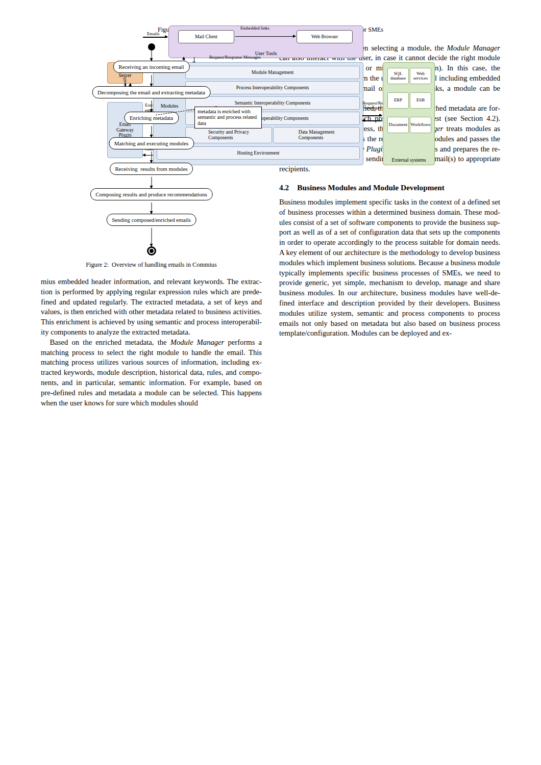Mail Client
Web Browser
Embedded links
User Tools
Emails
Request/Response Messages
Email
Server
Emails
Email
Gateway
Plugin
Extracted
emails
Annotated
emails
Modules
Module Management
Process Interoperability Components
Semantic Interoperability Components
System Interoperability Components
Security and Privacy
Components
Data Management
Components
Hosting Environment
Request/Response
messages
SQL
database
Web
services
ERP
ESB
Document
Workflows
External systems
Figure 1: Architectural overview of Email-based Interoperability Service Utility for SMEs
Receiving an incoming email
Decomposing the email and extracting metadata
Enriching metadata
Matching and executing modules
Receiving results from modules
Composing results and produce recommendations
Sending composed/enriched emails
metadata is enriched with semantic and process related data
Figure 2: Overview of handling emails in Commius
mius embedded header information, and relevant keywords. The extraction is performed by applying regular expression rules which are predefined and updated regularly. The extracted metadata, a set of keys and values, is then enriched with other metadata related to business activities. This enrichment is achieved by using semantic and process interoperability components to analyze the extracted metadata.
Based on the enriched metadata, the Module Manager performs a matching process to select the right module to handle the email. This matching process utilizes various sources of information, including extracted keywords, module description, historical data, rules, and components, and in particular, semantic information. For example, based on pre-defined rules and metadata a module can be selected. This happens when the user knows for sure which modules should
process which emails. When selecting a module, the Module Manager can also interact with the user, in case it cannot decide the right module (e.g., due to rule conflict or missing information). In this case, the Module Manager will inform the user with an email including embedded links and by relying the email or clicking the links, a module can be selected.
When a module is identified, the email and enriched metadata are forwarded to the module which processes the request (see Section 4.2). Here, in the matching process, the Module Manager treats modules as black boxes. Then it obtains the results from the modules and passes the result to the Email Gateway Plugin which combines and prepares the result in a right format before sending the resulting email(s) to appropriate recipients.
4.2 Business Modules and Module Development
Business modules implement specific tasks in the context of a defined set of business processes within a determined business domain. These modules consist of a set of software components to provide the business support as well as of a set of configuration data that sets up the components in order to operate accordingly to the process suitable for domain needs. A key element of our architecture is the methodology to develop business modules which implement business solutions. Because a business module typically implements specific business processes of SMEs, we need to provide generic, yet simple, mechanism to develop, manage and share business modules. In our architecture, business modules have well-defined interface and description provided by their developers. Business modules utilize system, semantic and process components to process emails not only based on metadata but also based on business process template/configuration. Modules can be deployed and ex-